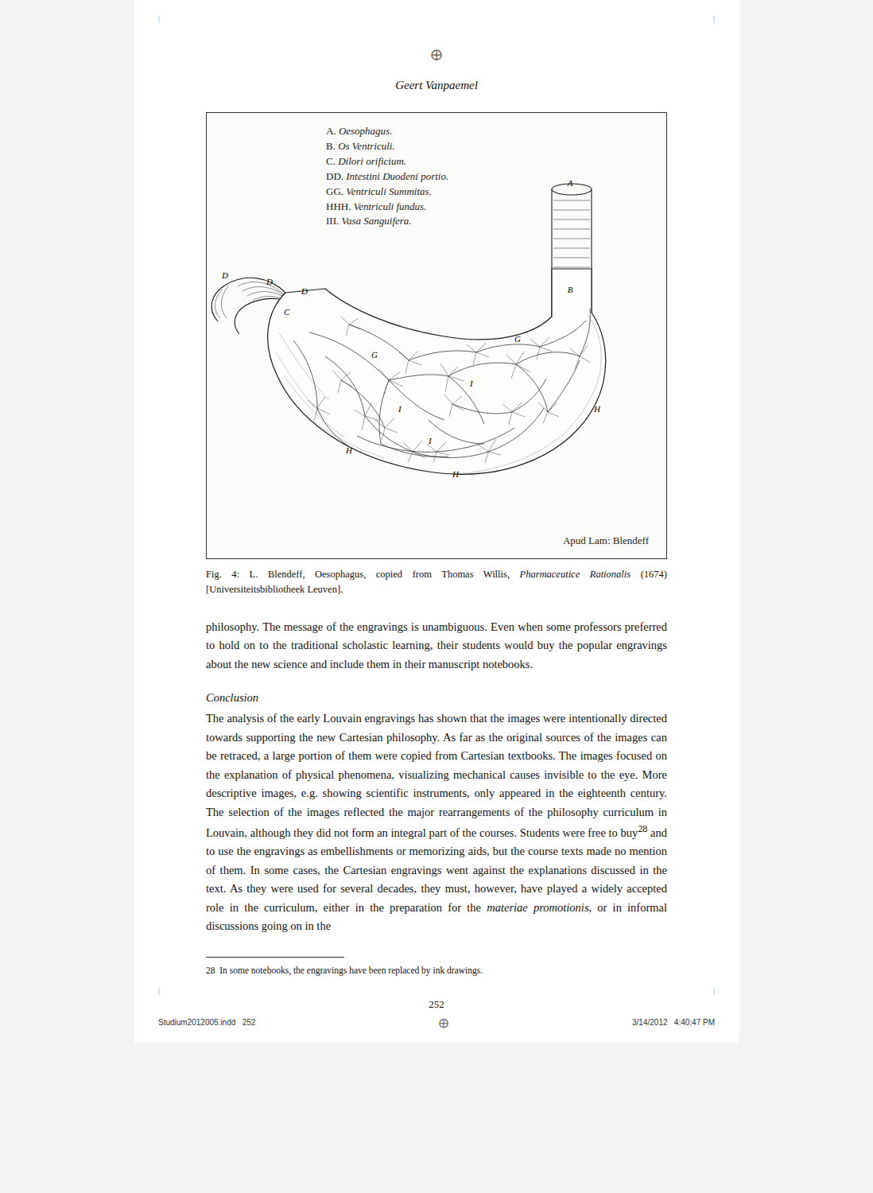|
|
|
|
⨁
Geert Vanpaemel
A. Oesophagus. B. Os Ventriculi. C. Dilori orificium. DD. Intestini Duodeni portio. GG. Ventriculi Summitas. HHH. Ventriculi fundus. III. Vasa Sanguifera.
A B C D D D G G H H H I I I
Apud Lam: Blendeff
Fig. 4: L. Blendeff, Oesophagus, copied from Thomas Willis, Pharmaceutice Rationalis (1674) [Universiteitsbibliotheek Leuven].
philosophy. The message of the engravings is unambiguous. Even when some professors preferred to hold on to the traditional scholastic learning, their students would buy the popular engravings about the new science and include them in their manuscript notebooks.
Conclusion
The analysis of the early Louvain engravings has shown that the images were intentionally directed towards supporting the new Cartesian philosophy. As far as the original sources of the images can be retraced, a large portion of them were copied from Cartesian textbooks. The images focused on the explanation of physical phenomena, visualizing mechanical causes invisible to the eye. More descriptive images, e.g. showing scientific instruments, only appeared in the eighteenth century. The selection of the images reflected the major rearrangements of the philosophy curriculum in Louvain, although they did not form an integral part of the courses. Students were free to buy28 and to use the engravings as embellishments or memorizing aids, but the course texts made no mention of them. In some cases, the Cartesian engravings went against the explanations discussed in the text. As they were used for several decades, they must, however, have played a widely accepted role in the curriculum, either in the preparation for the materiae promotionis, or in informal discussions going on in the
28 In some notebooks, the engravings have been replaced by ink drawings.
252
Studium2012005.indd 252 ⨁ 3/14/2012 4:40:47 PM